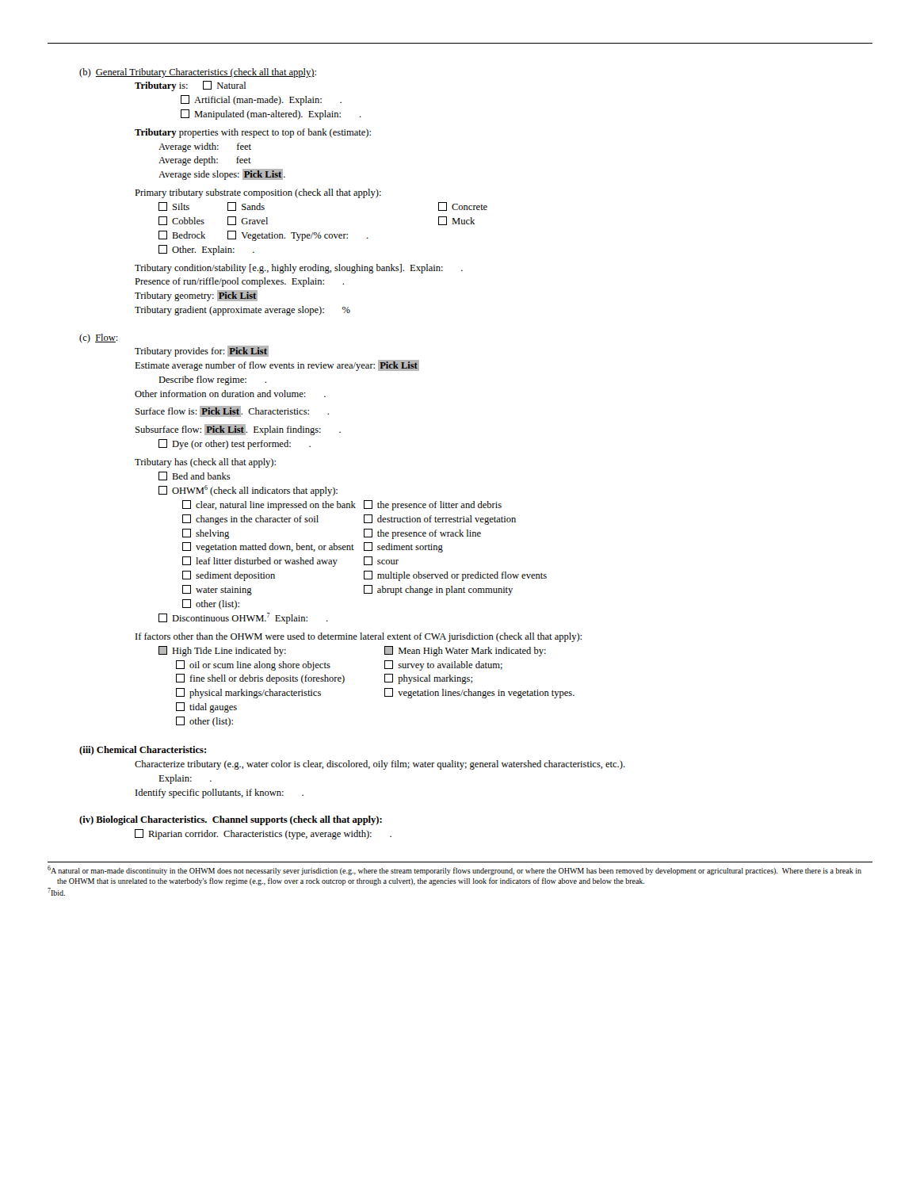(b) General Tributary Characteristics (check all that apply):
Tributary is: Natural
Artificial (man-made). Explain: .
Manipulated (man-altered). Explain: .
Tributary properties with respect to top of bank (estimate):
Average width: feet
Average depth: feet
Average side slopes: Pick List.
Primary tributary substrate composition (check all that apply):
| Silts | Sands | Concrete |
| Cobbles | Gravel | Muck |
| Bedrock | Vegetation. Type/% cover: . | |
| Other. Explain: . |
Tributary condition/stability [e.g., highly eroding, sloughing banks]. Explain: .
Presence of run/riffle/pool complexes. Explain: .
Tributary geometry: Pick List
Tributary gradient (approximate average slope): %
(c) Flow:
Tributary provides for: Pick List
Estimate average number of flow events in review area/year: Pick List
Describe flow regime: .
Other information on duration and volume: .
Surface flow is: Pick List. Characteristics: .
Subsurface flow: Pick List. Explain findings: .
Dye (or other) test performed: .
Tributary has (check all that apply):
Bed and banks
OHWM6 (check all indicators that apply):
| clear, natural line impressed on the bank | the presence of litter and debris |
| changes in the character of soil | destruction of terrestrial vegetation |
| shelving | the presence of wrack line |
| vegetation matted down, bent, or absent | sediment sorting |
| leaf litter disturbed or washed away | scour |
| sediment deposition | multiple observed or predicted flow events |
| water staining | abrupt change in plant community |
| other (list): | |
Discontinuous OHWM.7 Explain: .
If factors other than the OHWM were used to determine lateral extent of CWA jurisdiction (check all that apply):
| High Tide Line indicated by: | Mean High Water Mark indicated by: |
| oil or scum line along shore objects | survey to available datum; |
| fine shell or debris deposits (foreshore) | physical markings; |
| physical markings/characteristics | vegetation lines/changes in vegetation types. |
| tidal gauges | |
| other (list): | |
(iii) Chemical Characteristics:
Characterize tributary (e.g., water color is clear, discolored, oily film; water quality; general watershed characteristics, etc.).
Explain: .
Identify specific pollutants, if known: .
(iv) Biological Characteristics. Channel supports (check all that apply):
Riparian corridor. Characteristics (type, average width): .
6A natural or man-made discontinuity in the OHWM does not necessarily sever jurisdiction (e.g., where the stream temporarily flows underground, or where the OHWM has been removed by development or agricultural practices). Where there is a break in the OHWM that is unrelated to the waterbody's flow regime (e.g., flow over a rock outcrop or through a culvert), the agencies will look for indicators of flow above and below the break.
7Ibid.